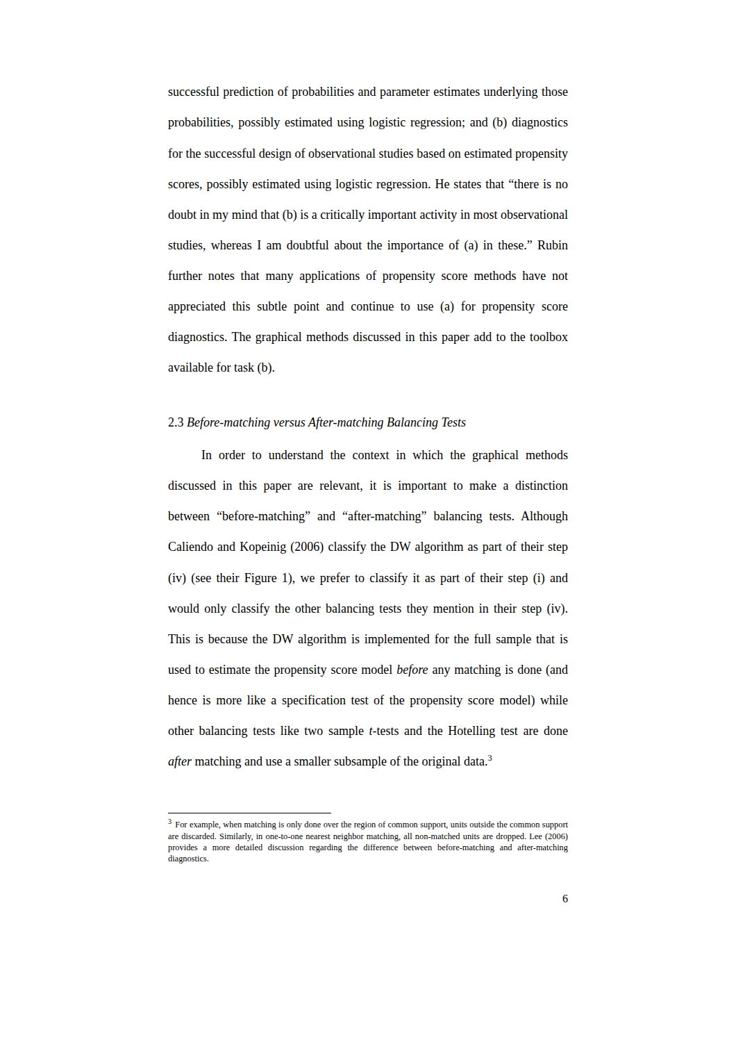successful prediction of probabilities and parameter estimates underlying those probabilities, possibly estimated using logistic regression; and (b) diagnostics for the successful design of observational studies based on estimated propensity scores, possibly estimated using logistic regression. He states that “there is no doubt in my mind that (b) is a critically important activity in most observational studies, whereas I am doubtful about the importance of (a) in these.” Rubin further notes that many applications of propensity score methods have not appreciated this subtle point and continue to use (a) for propensity score diagnostics. The graphical methods discussed in this paper add to the toolbox available for task (b).
2.3 Before-matching versus After-matching Balancing Tests
In order to understand the context in which the graphical methods discussed in this paper are relevant, it is important to make a distinction between “before-matching” and “after-matching” balancing tests. Although Caliendo and Kopeinig (2006) classify the DW algorithm as part of their step (iv) (see their Figure 1), we prefer to classify it as part of their step (i) and would only classify the other balancing tests they mention in their step (iv). This is because the DW algorithm is implemented for the full sample that is used to estimate the propensity score model before any matching is done (and hence is more like a specification test of the propensity score model) while other balancing tests like two sample t-tests and the Hotelling test are done after matching and use a smaller subsample of the original data.3
3 For example, when matching is only done over the region of common support, units outside the common support are discarded. Similarly, in one-to-one nearest neighbor matching, all non-matched units are dropped. Lee (2006) provides a more detailed discussion regarding the difference between before-matching and after-matching diagnostics.
6